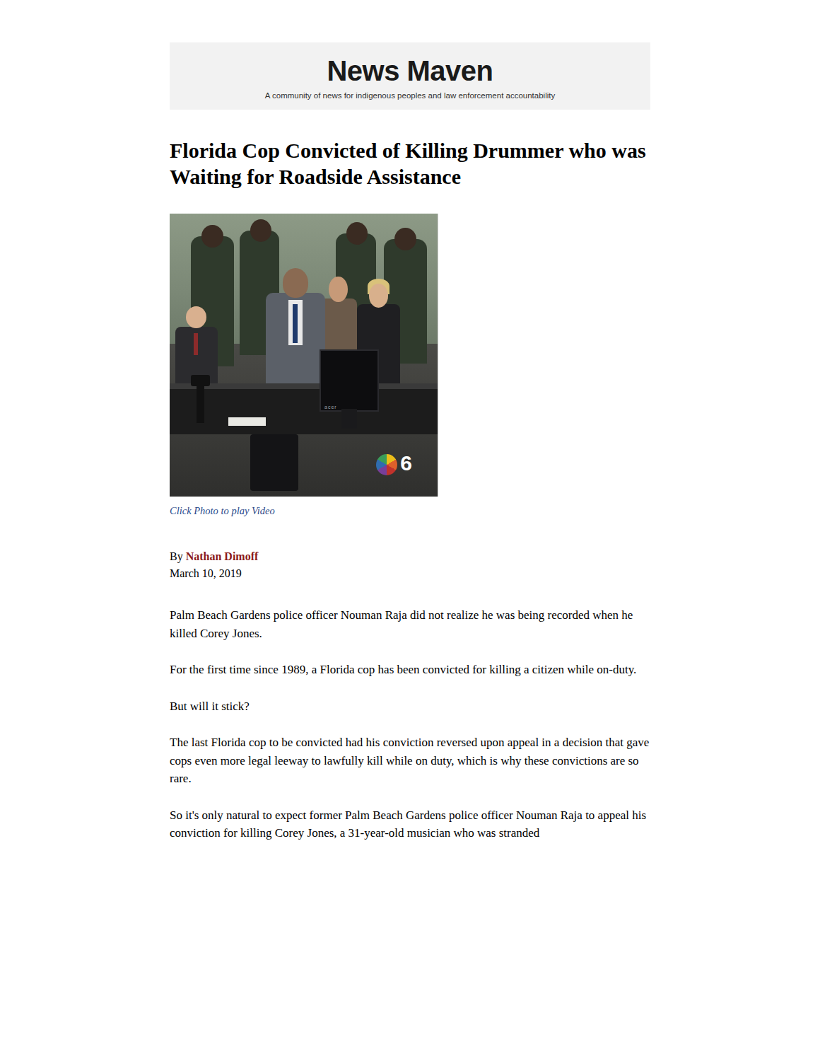News Maven
A community of news for indigenous peoples and law enforcement accountability
Florida Cop Convicted of Killing Drummer who was Waiting for Roadside Assistance
acer
6
Click Photo to play Video
By Nathan Dimoff March 10, 2019
Palm Beach Gardens police officer Nouman Raja did not realize he was being recorded when he killed Corey Jones.
For the first time since 1989, a Florida cop has been convicted for killing a citizen while on-duty.
But will it stick?
The last Florida cop to be convicted had his conviction reversed upon appeal in a decision that gave cops even more legal leeway to lawfully kill while on duty, which is why these convictions are so rare.
So it's only natural to expect former Palm Beach Gardens police officer Nouman Raja to appeal his conviction for killing Corey Jones, a 31-year-old musician who was stranded